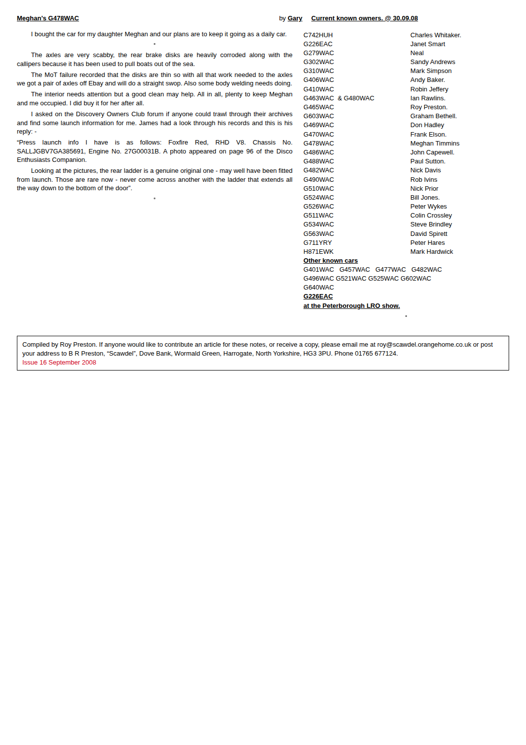Meghan’s G478WAC
by Gary
Current known owners. @ 30.09.08
I bought the car for my daughter Meghan and our plans are to keep it going as a daily car.
The axles are very scabby, the rear brake disks are heavily corroded along with the callipers because it has been used to pull boats out of the sea.
The MoT failure recorded that the disks are thin so with all that work needed to the axles we got a pair of axles off Ebay and will do a straight swop. Also some body welding needs doing.
The interior needs attention but a good clean may help. All in all, plenty to keep Meghan and me occupied. I did buy it for her after all.
I asked on the Discovery Owners Club forum if anyone could trawl through their archives and find some launch information for me. James had a look through his records and this is his reply: -
“Press launch info I have is as follows: Foxfire Red, RHD V8. Chassis No. SALLJGBV7GA385691, Engine No. 27G00031B. A photo appeared on page 96 of the Disco Enthusiasts Companion.
Looking at the pictures, the rear ladder is a genuine original one - may well have been fitted from launch. Those are rare now - never come across another with the ladder that extends all the way down to the bottom of the door”.
| C742HUH | Charles Whitaker. |
| G226EAC | Janet Smart |
| G279WAC | Neal |
| G302WAC | Sandy Andrews |
| G310WAC | Mark Simpson |
| G406WAC | Andy Baker. |
| G410WAC | Robin Jeffery |
| G463WAC & G480WAC | Ian Rawlins. |
| G465WAC | Roy Preston. |
| G603WAC | Graham Bethell. |
| G469WAC | Don Hadley |
| G470WAC | Frank Elson. |
| G478WAC | Meghan Timmins |
| G486WAC | John Capewell. |
| G488WAC | Paul Sutton. |
| G482WAC | Nick Davis |
| G490WAC | Rob Ivins |
| G510WAC | Nick Prior |
| G524WAC | Bill Jones. |
| G526WAC | Peter Wykes |
| G511WAC | Colin Crossley |
| G534WAC | Steve Brindley |
| G563WAC | David Spirett |
| G711YRY | Peter Hares |
| H871EWK | Mark Hardwick |
Other known cars
G401WAC G457WAC G477WAC G482WAC
G496WAC G521WAC G525WAC G602WAC
G640WAC
G226EAC
at the Peterborough LRO show.
Compiled by Roy Preston. If anyone would like to contribute an article for these notes, or receive a copy, please email me at roy@scawdel.orangehome.co.uk or post your address to B R Preston, “Scawdel”, Dove Bank, Wormald Green, Harrogate, North Yorkshire, HG3 3PU. Phone 01765 677124.
Issue 16 September 2008